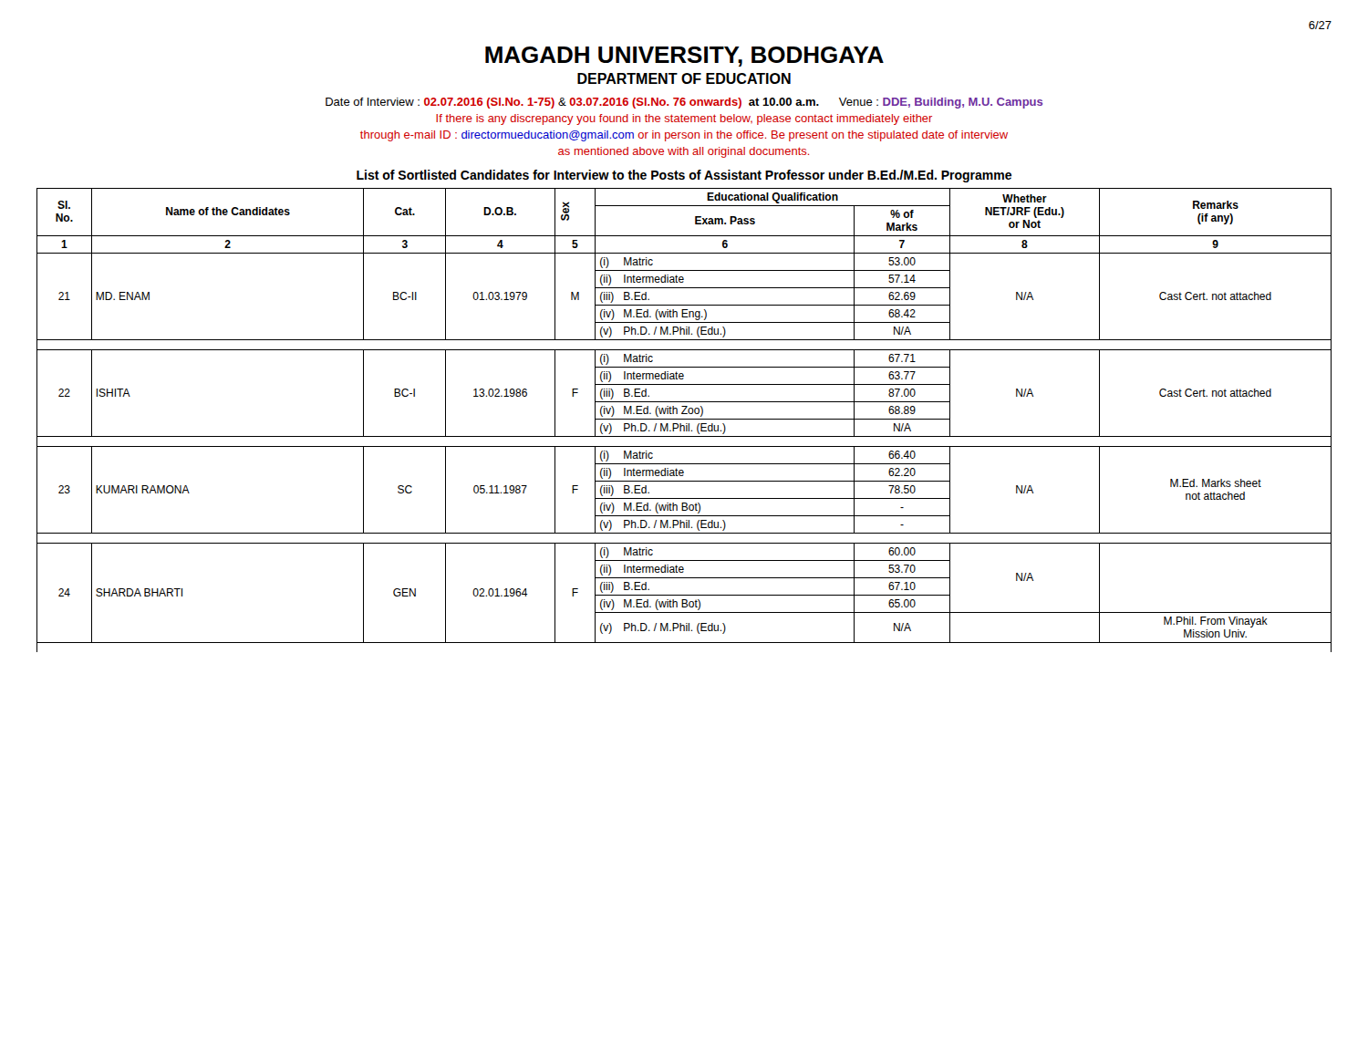6/27
MAGADH UNIVERSITY, BODHGAYA
DEPARTMENT OF EDUCATION
Date of Interview : 02.07.2016 (Sl.No. 1-75) & 03.07.2016 (Sl.No. 76 onwards) at 10.00 a.m. Venue : DDE, Building, M.U. Campus
If there is any discrepancy you found in the statement below, please contact immediately either
through e-mail ID : directormueducation@gmail.com or in person in the office. Be present on the stipulated date of interview
as mentioned above with all original documents.
List of Sortlisted Candidates for Interview to the Posts of Assistant Professor under B.Ed./M.Ed. Programme
| Sl. No. | Name of the Candidates | Cat. | D.O.B. | Sex | Educational Qualification | Whether NET/JRF (Edu.) or Not | Remarks (if any) |
| --- | --- | --- | --- | --- | --- | --- | --- |
| Exam. Pass | % of Marks |
| 1 | 2 | 3 | 4 | 5 | 6 | 7 | 8 | 9 |
| 21 | MD. ENAM | BC-II | 01.03.1979 | M | (i) Matric | 53.00 | N/A | Cast Cert. not attached |
| (ii) Intermediate | 57.14 |
| (iii) B.Ed. | 62.69 |
| (iv) M.Ed. (with Eng.) | 68.42 |
| (v) Ph.D. / M.Phil. (Edu.) | N/A |
| 22 | ISHITA | BC-I | 13.02.1986 | F | (i) Matric | 67.71 | N/A | Cast Cert. not attached |
| (ii) Intermediate | 63.77 |
| (iii) B.Ed. | 87.00 |
| (iv) M.Ed. (with Zoo) | 68.89 |
| (v) Ph.D. / M.Phil. (Edu.) | N/A |
| 23 | KUMARI RAMONA | SC | 05.11.1987 | F | (i) Matric | 66.40 | N/A | M.Ed. Marks sheet not attached |
| (ii) Intermediate | 62.20 |
| (iii) B.Ed. | 78.50 |
| (iv) M.Ed. (with Bot) | - |
| (v) Ph.D. / M.Phil. (Edu.) | - |
| 24 | SHARDA BHARTI | GEN | 02.01.1964 | F | (i) Matric | 60.00 | N/A | |
| (ii) Intermediate | 53.70 |
| (iii) B.Ed. | 67.10 |
| (iv) M.Ed. (with Bot) | 65.00 |
| (v) Ph.D. / M.Phil. (Edu.) | N/A | | M.Phil. From Vinayak Mission Univ. |